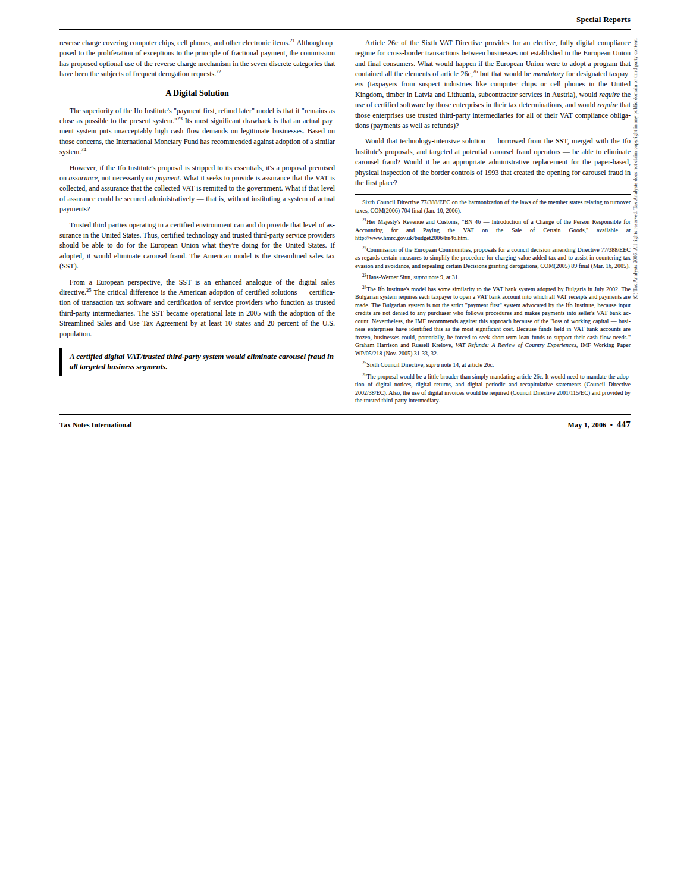(C) Tax Analysts 2006. All rights reserved. Tax Analysts does not claim copyright in any public domain or third party content.
Special Reports
reverse charge covering computer chips, cell phones, and other electronic items.21 Although opposed to the proliferation of exceptions to the principle of fractional payment, the commission has proposed optional use of the reverse charge mechanism in the seven discrete categories that have been the subjects of frequent derogation requests.22
A Digital Solution
The superiority of the Ifo Institute's "payment first, refund later" model is that it "remains as close as possible to the present system."23 Its most significant drawback is that an actual payment system puts unacceptably high cash flow demands on legitimate businesses. Based on those concerns, the International Monetary Fund has recommended against adoption of a similar system.24
However, if the Ifo Institute's proposal is stripped to its essentials, it's a proposal premised on assurance, not necessarily on payment. What it seeks to provide is assurance that the VAT is collected, and assurance that the collected VAT is remitted to the government. What if that level of assurance could be secured administratively — that is, without instituting a system of actual payments?
Trusted third parties operating in a certified environment can and do provide that level of assurance in the United States. Thus, certified technology and trusted third-party service providers should be able to do for the European Union what they're doing for the United States. If adopted, it would eliminate carousel fraud. The American model is the streamlined sales tax (SST).
From a European perspective, the SST is an enhanced analogue of the digital sales directive.25 The critical difference is the American adoption of certified solutions — certification of transaction tax software and certification of service providers who function as trusted third-party intermediaries. The SST became operational late in 2005 with the adoption of the Streamlined Sales and Use Tax Agreement by at least 10 states and 20 percent of the U.S. population.
A certified digital VAT/trusted third-party system would eliminate carousel fraud in all targeted business segments.
Article 26c of the Sixth VAT Directive provides for an elective, fully digital compliance regime for cross-border transactions between businesses not established in the European Union and final consumers. What would happen if the European Union were to adopt a program that contained all the elements of article 26c,26 but that would be mandatory for designated taxpayers (taxpayers from suspect industries like computer chips or cell phones in the United Kingdom, timber in Latvia and Lithuania, subcontractor services in Austria), would require the use of certified software by those enterprises in their tax determinations, and would require that those enterprises use trusted third-party intermediaries for all of their VAT compliance obligations (payments as well as refunds)?
Would that technology-intensive solution — borrowed from the SST, merged with the Ifo Institute's proposals, and targeted at potential carousel fraud operators — be able to eliminate carousel fraud? Would it be an appropriate administrative replacement for the paper-based, physical inspection of the border controls of 1993 that created the opening for carousel fraud in the first place?
Sixth Council Directive 77/388/EEC on the harmonization of the laws of the member states relating to turnover taxes, COM(2006) 704 final (Jan. 10, 2006).
21Her Majesty's Revenue and Customs, "BN 46 — Introduction of a Change of the Person Responsible for Accounting for and Paying the VAT on the Sale of Certain Goods," available at http://www.hmrc.gov.uk/budget2006/bn46.htm.
22Commission of the European Communities, proposals for a council decision amending Directive 77/388/EEC as regards certain measures to simplify the procedure for charging value added tax and to assist in countering tax evasion and avoidance, and repealing certain Decisions granting derogations, COM(2005) 89 final (Mar. 16, 2005).
23Hans-Werner Sinn, supra note 9, at 31.
24The Ifo Institute's model has some similarity to the VAT bank system adopted by Bulgaria in July 2002. The Bulgarian system requires each taxpayer to open a VAT bank account into which all VAT receipts and payments are made. The Bulgarian system is not the strict "payment first" system advocated by the Ifo Institute, because input credits are not denied to any purchaser who follows procedures and makes payments into seller's VAT bank account. Nevertheless, the IMF recommends against this approach because of the "loss of working capital — business enterprises have identified this as the most significant cost. Because funds held in VAT bank accounts are frozen, businesses could, potentially, be forced to seek short-term loan funds to support their cash flow needs." Graham Harrison and Russell Krelove, VAT Refunds: A Review of Country Experiences, IMF Working Paper WP/05/218 (Nov. 2005) 31-33, 32.
25Sixth Council Directive, supra note 14, at article 26c.
26The proposal would be a little broader than simply mandating article 26c. It would need to mandate the adoption of digital notices, digital returns, and digital periodic and recapitulative statements (Council Directive 2002/38/EC). Also, the use of digital invoices would be required (Council Directive 2001/115/EC) and provided by the trusted third-party intermediary.
Tax Notes International
May 1, 2006 • 447